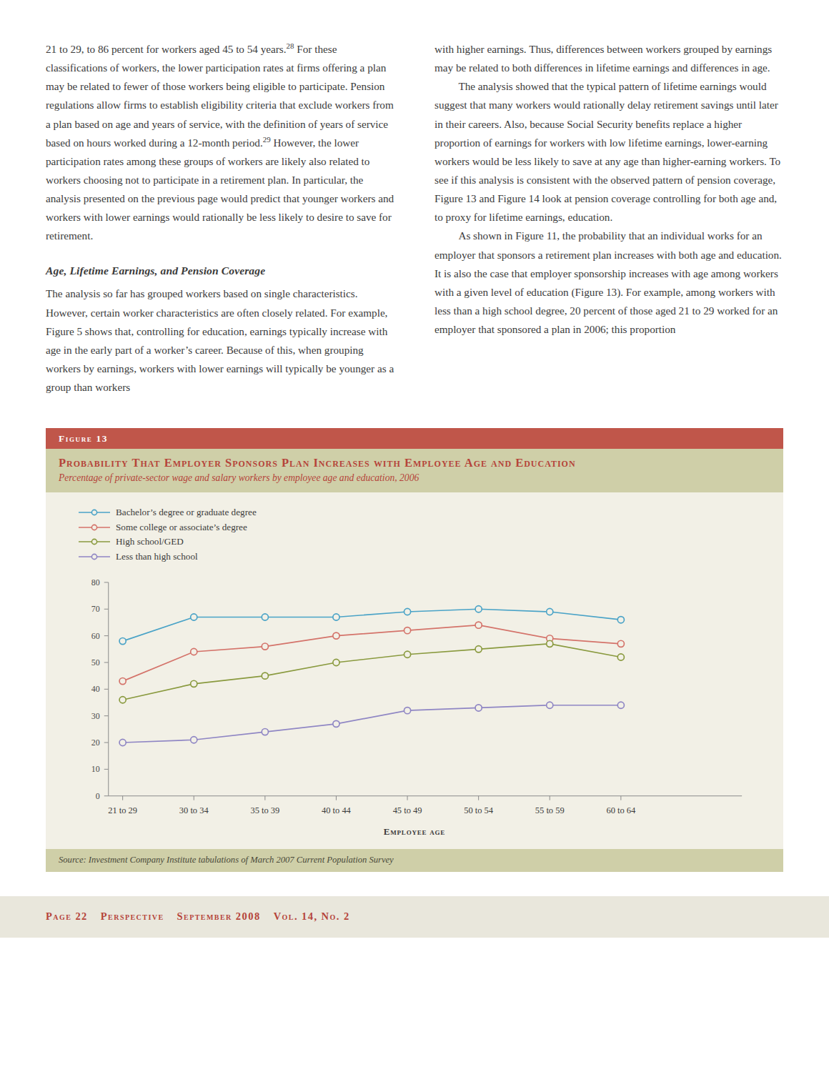21 to 29, to 86 percent for workers aged 45 to 54 years.28 For these classifications of workers, the lower participation rates at firms offering a plan may be related to fewer of those workers being eligible to participate. Pension regulations allow firms to establish eligibility criteria that exclude workers from a plan based on age and years of service, with the definition of years of service based on hours worked during a 12-month period.29 However, the lower participation rates among these groups of workers are likely also related to workers choosing not to participate in a retirement plan. In particular, the analysis presented on the previous page would predict that younger workers and workers with lower earnings would rationally be less likely to desire to save for retirement.
Age, Lifetime Earnings, and Pension Coverage
The analysis so far has grouped workers based on single characteristics. However, certain worker characteristics are often closely related. For example, Figure 5 shows that, controlling for education, earnings typically increase with age in the early part of a worker’s career. Because of this, when grouping workers by earnings, workers with lower earnings will typically be younger as a group than workers
with higher earnings. Thus, differences between workers grouped by earnings may be related to both differences in lifetime earnings and differences in age.
The analysis showed that the typical pattern of lifetime earnings would suggest that many workers would rationally delay retirement savings until later in their careers. Also, because Social Security benefits replace a higher proportion of earnings for workers with low lifetime earnings, lower-earning workers would be less likely to save at any age than higher-earning workers. To see if this analysis is consistent with the observed pattern of pension coverage, Figure 13 and Figure 14 look at pension coverage controlling for both age and, to proxy for lifetime earnings, education.
As shown in Figure 11, the probability that an individual works for an employer that sponsors a retirement plan increases with both age and education. It is also the case that employer sponsorship increases with age among workers with a given level of education (Figure 13). For example, among workers with less than a high school degree, 20 percent of those aged 21 to 29 worked for an employer that sponsored a plan in 2006; this proportion
Figure 13
Probability That Employer Sponsors Plan Increases with Employee Age and Education
Percentage of private-sector wage and salary workers by employee age and education, 2006
Bachelor’s degree or graduate degree
Some college or associate’s degree
High school/GED
Less than high school
geometry: y: 0 -> 320 ; 80 -> 20 => y(v) = 320 - v*3.75 x categories at 90,190,290,390,490,590,690,790 (8 cats) 80 70 60 50 40 30 20 10 0 21 to 29 30 to 34 35 to 39 40 to 44 45 to 49 50 to 54 55 to 59 60 to 64
Employee age
Source: Investment Company Institute tabulations of March 2007 Current Population Survey
Page 22 Perspective September 2008 Vol. 14, No. 2